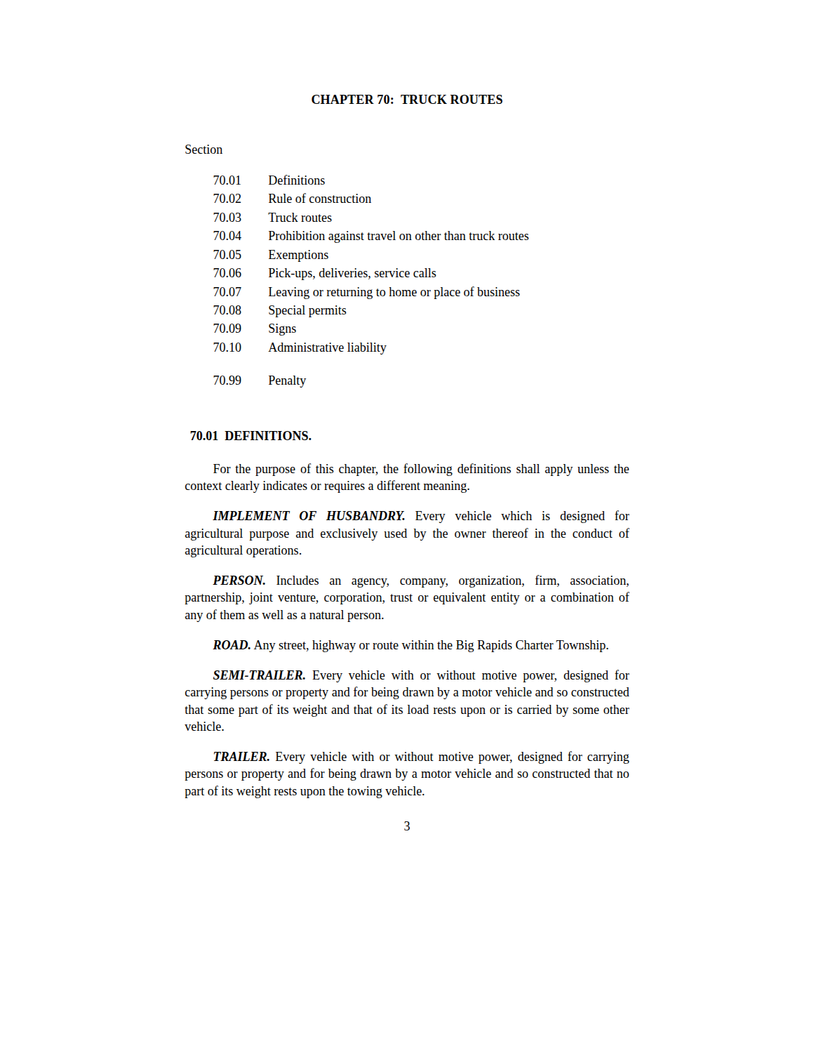CHAPTER 70: TRUCK ROUTES
Section
| 70.01 | Definitions |
| 70.02 | Rule of construction |
| 70.03 | Truck routes |
| 70.04 | Prohibition against travel on other than truck routes |
| 70.05 | Exemptions |
| 70.06 | Pick-ups, deliveries, service calls |
| 70.07 | Leaving or returning to home or place of business |
| 70.08 | Special permits |
| 70.09 | Signs |
| 70.10 | Administrative liability |
| 70.99 | Penalty |
70.01 DEFINITIONS.
For the purpose of this chapter, the following definitions shall apply unless the context clearly indicates or requires a different meaning.
IMPLEMENT OF HUSBANDRY. Every vehicle which is designed for agricultural purpose and exclusively used by the owner thereof in the conduct of agricultural operations.
PERSON. Includes an agency, company, organization, firm, association, partnership, joint venture, corporation, trust or equivalent entity or a combination of any of them as well as a natural person.
ROAD. Any street, highway or route within the Big Rapids Charter Township.
SEMI-TRAILER. Every vehicle with or without motive power, designed for carrying persons or property and for being drawn by a motor vehicle and so constructed that some part of its weight and that of its load rests upon or is carried by some other vehicle.
TRAILER. Every vehicle with or without motive power, designed for carrying persons or property and for being drawn by a motor vehicle and so constructed that no part of its weight rests upon the towing vehicle.
3